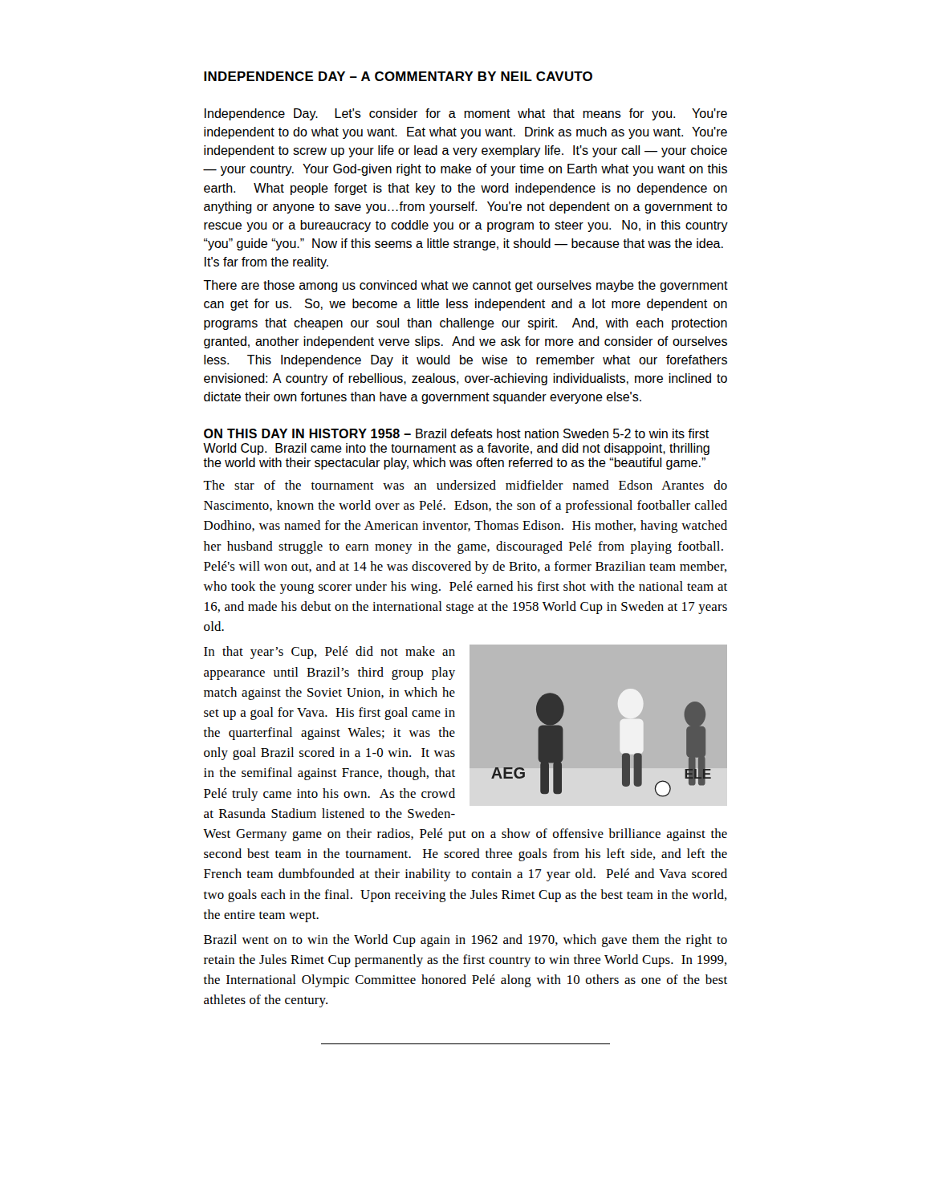Independence Day – A Commentary by Neil Cavuto
Independence Day. Let's consider for a moment what that means for you. You're independent to do what you want. Eat what you want. Drink as much as you want. You're independent to screw up your life or lead a very exemplary life. It's your call — your choice — your country. Your God-given right to make of your time on Earth what you want on this earth. What people forget is that key to the word independence is no dependence on anything or anyone to save you…from yourself. You're not dependent on a government to rescue you or a bureaucracy to coddle you or a program to steer you. No, in this country “you” guide “you.” Now if this seems a little strange, it should — because that was the idea. It's far from the reality.
There are those among us convinced what we cannot get ourselves maybe the government can get for us. So, we become a little less independent and a lot more dependent on programs that cheapen our soul than challenge our spirit. And, with each protection granted, another independent verve slips. And we ask for more and consider of ourselves less. This Independence Day it would be wise to remember what our forefathers envisioned: A country of rebellious, zealous, over-achieving individualists, more inclined to dictate their own fortunes than have a government squander everyone else's.
On This Day in History 1958 –
Brazil defeats host nation Sweden 5-2 to win its first World Cup. Brazil came into the tournament as a favorite, and did not disappoint, thrilling the world with their spectacular play, which was often referred to as the “beautiful game.”
The star of the tournament was an undersized midfielder named Edson Arantes do Nascimento, known the world over as Pelé. Edson, the son of a professional footballer called Dodhino, was named for the American inventor, Thomas Edison. His mother, having watched her husband struggle to earn money in the game, discouraged Pelé from playing football. Pelé's will won out, and at 14 he was discovered by de Brito, a former Brazilian team member, who took the young scorer under his wing. Pelé earned his first shot with the national team at 16, and made his debut on the international stage at the 1958 World Cup in Sweden at 17 years old.
In that year’s Cup, Pelé did not make an appearance until Brazil’s third group play match against the Soviet Union, in which he set up a goal for Vava. His first goal came in the quarterfinal against Wales; it was the only goal Brazil scored in a 1-0 win. It was in the semifinal against France, though, that Pelé truly came into his own. As the crowd at Rasunda Stadium listened to the Sweden-West Germany game on their radios, Pelé put on a show of offensive brilliance against the second best team in the tournament. He scored three goals from his left side, and left the French team dumbfounded at their inability to contain a 17 year old. Pelé and Vava scored two goals each in the final. Upon receiving the Jules Rimet Cup as the best team in the world, the entire team wept.
Brazil went on to win the World Cup again in 1962 and 1970, which gave them the right to retain the Jules Rimet Cup permanently as the first country to win three World Cups. In 1999, the International Olympic Committee honored Pelé along with 10 others as one of the best athletes of the century.